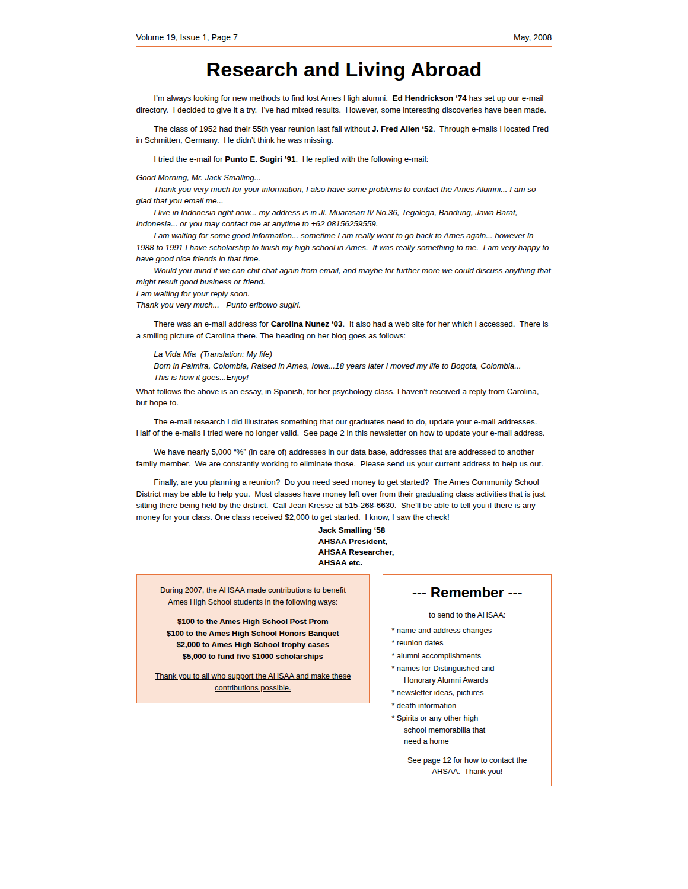Volume 19, Issue 1, Page 7
May, 2008
Research and Living Abroad
I’m always looking for new methods to find lost Ames High alumni. Ed Hendrickson ‘74 has set up our e-mail directory. I decided to give it a try. I’ve had mixed results. However, some interesting discoveries have been made.
The class of 1952 had their 55th year reunion last fall without J. Fred Allen ‘52. Through e-mails I located Fred in Schmitten, Germany. He didn’t think he was missing.
I tried the e-mail for Punto E. Sugiri ’91. He replied with the following e-mail:
Good Morning, Mr. Jack Smalling...
Thank you very much for your information, I also have some problems to contact the Ames Alumni... I am so glad that you email me...
I live in Indonesia right now... my address is in Jl. Muarasari II/ No.36, Tegalega, Bandung, Jawa Barat, Indonesia... or you may contact me at anytime to +62 08156259559.
I am waiting for some good information... sometime I am really want to go back to Ames again... however in 1988 to 1991 I have scholarship to finish my high school in Ames. It was really something to me. I am very happy to have good nice friends in that time.
Would you mind if we can chit chat again from email, and maybe for further more we could discuss anything that might result good business or friend.
I am waiting for your reply soon.
Thank you very much... Punto eribowo sugiri.
There was an e-mail address for Carolina Nunez ‘03. It also had a web site for her which I accessed. There is a smiling picture of Carolina there. The heading on her blog goes as follows:
La Vida Mia (Translation: My life)
Born in Palmira, Colombia, Raised in Ames, Iowa...18 years later I moved my life to Bogota, Colombia...
This is how it goes...Enjoy!
What follows the above is an essay, in Spanish, for her psychology class. I haven’t received a reply from Carolina, but hope to.
The e-mail research I did illustrates something that our graduates need to do, update your e-mail addresses. Half of the e-mails I tried were no longer valid. See page 2 in this newsletter on how to update your e-mail address.
We have nearly 5,000 “%” (in care of) addresses in our data base, addresses that are addressed to another family member. We are constantly working to eliminate those. Please send us your current address to help us out.
Finally, are you planning a reunion? Do you need seed money to get started? The Ames Community School District may be able to help you. Most classes have money left over from their graduating class activities that is just sitting there being held by the district. Call Jean Kresse at 515-268-6630. She’ll be able to tell you if there is any money for your class. One class received $2,000 to get started. I know, I saw the check!
Jack Smalling ‘58
AHSAA President,
AHSAA Researcher,
AHSAA etc.
During 2007, the AHSAA made contributions to benefit
Ames High School students in the following ways:
$100 to the Ames High School Post Prom
$100 to the Ames High School Honors Banquet
$2,000 to Ames High School trophy cases
$5,000 to fund five $1000 scholarships
Thank you to all who support the AHSAA and make these contributions possible.
--- Remember ---
to send to the AHSAA:
* name and address changes
* reunion dates
* alumni accomplishments
* names for Distinguished and
Honorary Alumni Awards
* newsletter ideas, pictures
* death information
* Spirits or any other high
school memorabilia that
need a home
See page 12 for how to contact the AHSAA. Thank you!